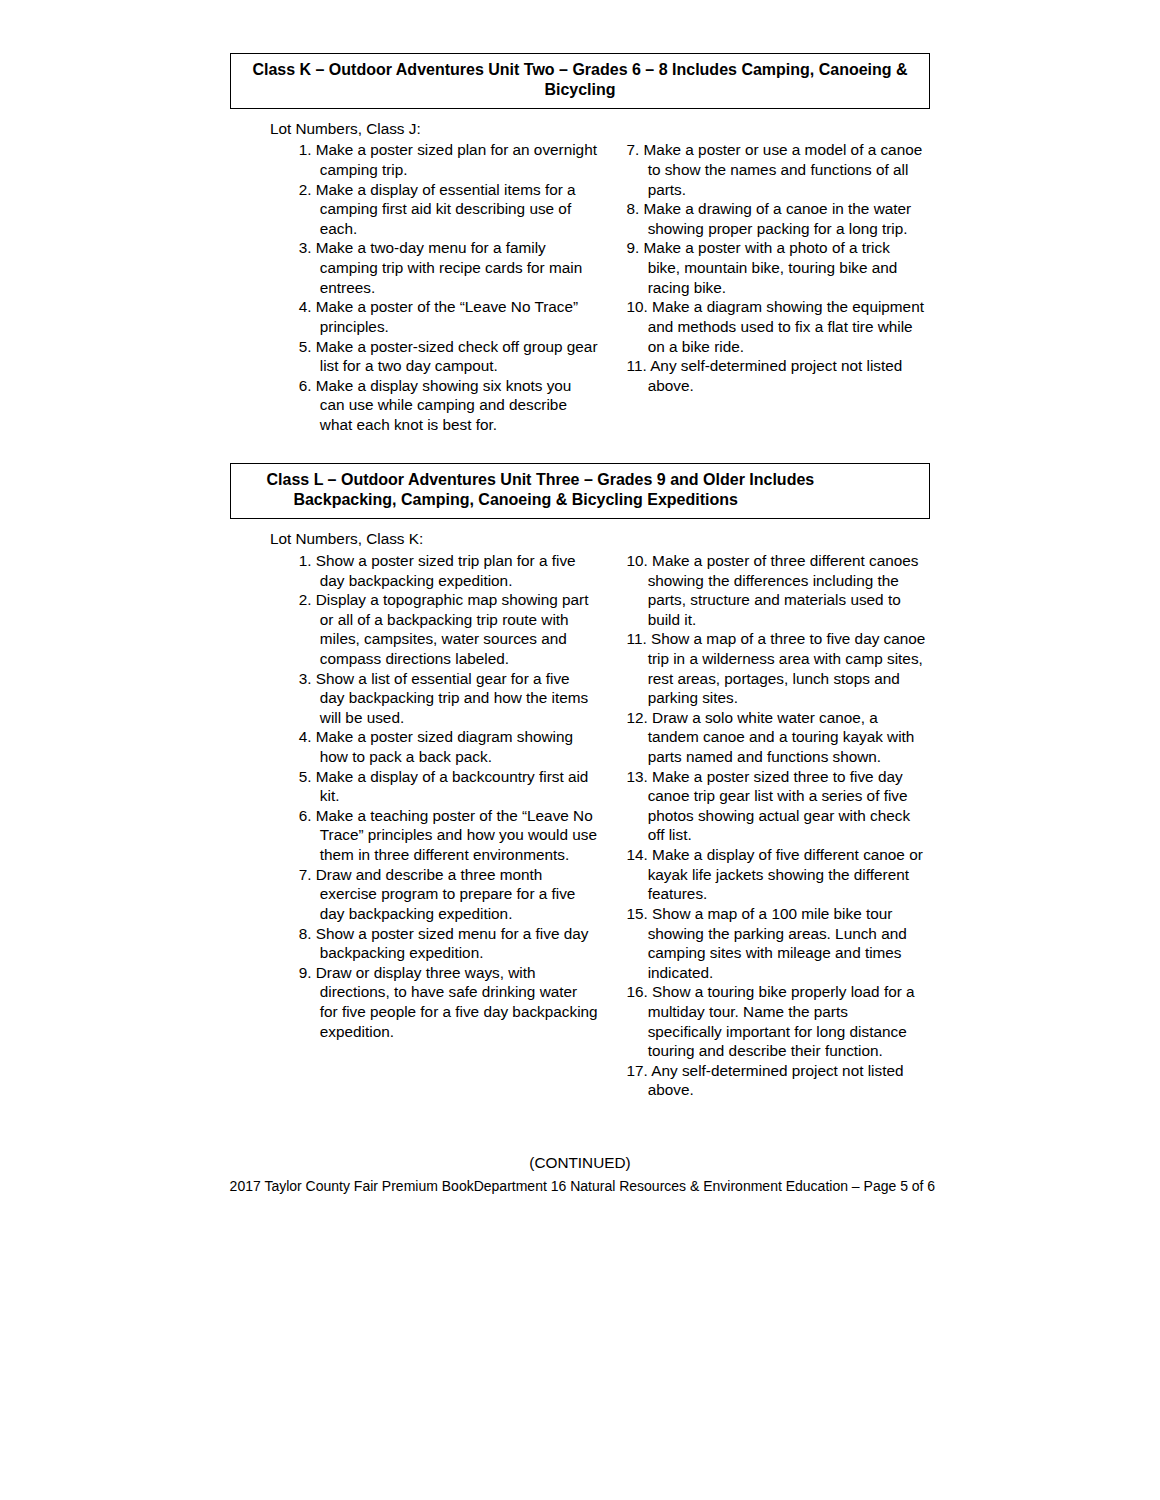Class K – Outdoor Adventures Unit Two – Grades 6 – 8 Includes Camping, Canoeing & Bicycling
Lot Numbers, Class J:
1. Make a poster sized plan for an overnight camping trip.
2. Make a display of essential items for a camping first aid kit describing use of each.
3. Make a two-day menu for a family camping trip with recipe cards for main entrees.
4. Make a poster of the “Leave No Trace” principles.
5. Make a poster-sized check off group gear list for a two day campout.
6. Make a display showing six knots you can use while camping and describe what each knot is best for.
7. Make a poster or use a model of a canoe to show the names and functions of all parts.
8. Make a drawing of a canoe in the water showing proper packing for a long trip.
9. Make a poster with a photo of a trick bike, mountain bike, touring bike and racing bike.
10. Make a diagram showing the equipment and methods used to fix a flat tire while on a bike ride.
11. Any self-determined project not listed above.
Class L – Outdoor Adventures Unit Three – Grades 9 and Older Includes Backpacking, Camping, Canoeing & Bicycling Expeditions
Lot Numbers, Class K:
1. Show a poster sized trip plan for a five day backpacking expedition.
2. Display a topographic map showing part or all of a backpacking trip route with miles, campsites, water sources and compass directions labeled.
3. Show a list of essential gear for a five day backpacking trip and how the items will be used.
4. Make a poster sized diagram showing how to pack a back pack.
5. Make a display of a backcountry first aid kit.
6. Make a teaching poster of the “Leave No Trace” principles and how you would use them in three different environments.
7. Draw and describe a three month exercise program to prepare for a five day backpacking expedition.
8. Show a poster sized menu for a five day backpacking expedition.
9. Draw or display three ways, with directions, to have safe drinking water for five people for a five day backpacking expedition.
10. Make a poster of three different canoes showing the differences including the parts, structure and materials used to build it.
11. Show a map of a three to five day canoe trip in a wilderness area with camp sites, rest areas, portages, lunch stops and parking sites.
12. Draw a solo white water canoe, a tandem canoe and a touring kayak with parts named and functions shown.
13. Make a poster sized three to five day canoe trip gear list with a series of five photos showing actual gear with check off list.
14. Make a display of five different canoe or kayak life jackets showing the different features.
15. Show a map of a 100 mile bike tour showing the parking areas. Lunch and camping sites with mileage and times indicated.
16. Show a touring bike properly load for a multiday tour. Name the parts specifically important for long distance touring and describe their function.
17. Any self-determined project not listed above.
(CONTINUED)
2017 Taylor County Fair Premium Book Department 16 Natural Resources & Environment Education – Page 5 of 6